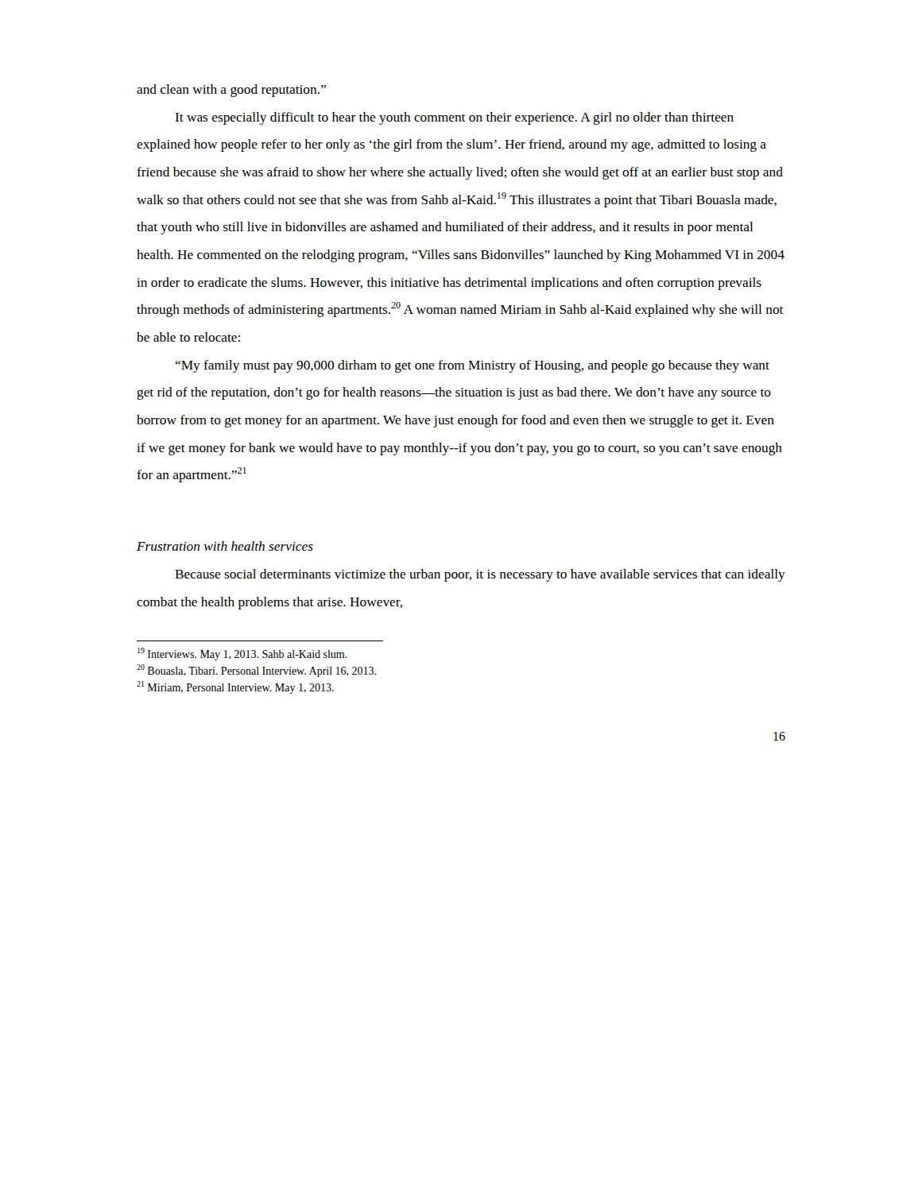and clean with a good reputation.”
It was especially difficult to hear the youth comment on their experience. A girl no older than thirteen explained how people refer to her only as ‘the girl from the slum’. Her friend, around my age, admitted to losing a friend because she was afraid to show her where she actually lived; often she would get off at an earlier bust stop and walk so that others could not see that she was from Sahb al-Kaid.19 This illustrates a point that Tibari Bouasla made, that youth who still live in bidonvilles are ashamed and humiliated of their address, and it results in poor mental health. He commented on the relodging program, “Villes sans Bidonvilles” launched by King Mohammed VI in 2004 in order to eradicate the slums. However, this initiative has detrimental implications and often corruption prevails through methods of administering apartments.20 A woman named Miriam in Sahb al-Kaid explained why she will not be able to relocate:
“My family must pay 90,000 dirham to get one from Ministry of Housing, and people go because they want get rid of the reputation, don’t go for health reasons—the situation is just as bad there. We don’t have any source to borrow from to get money for an apartment. We have just enough for food and even then we struggle to get it. Even if we get money for bank we would have to pay monthly--if you don’t pay, you go to court, so you can’t save enough for an apartment.”21
Frustration with health services
Because social determinants victimize the urban poor, it is necessary to have available services that can ideally combat the health problems that arise. However,
19 Interviews. May 1, 2013. Sahb al-Kaid slum.
20 Bouasla, Tibari. Personal Interview. April 16, 2013.
21 Miriam, Personal Interview. May 1, 2013.
16